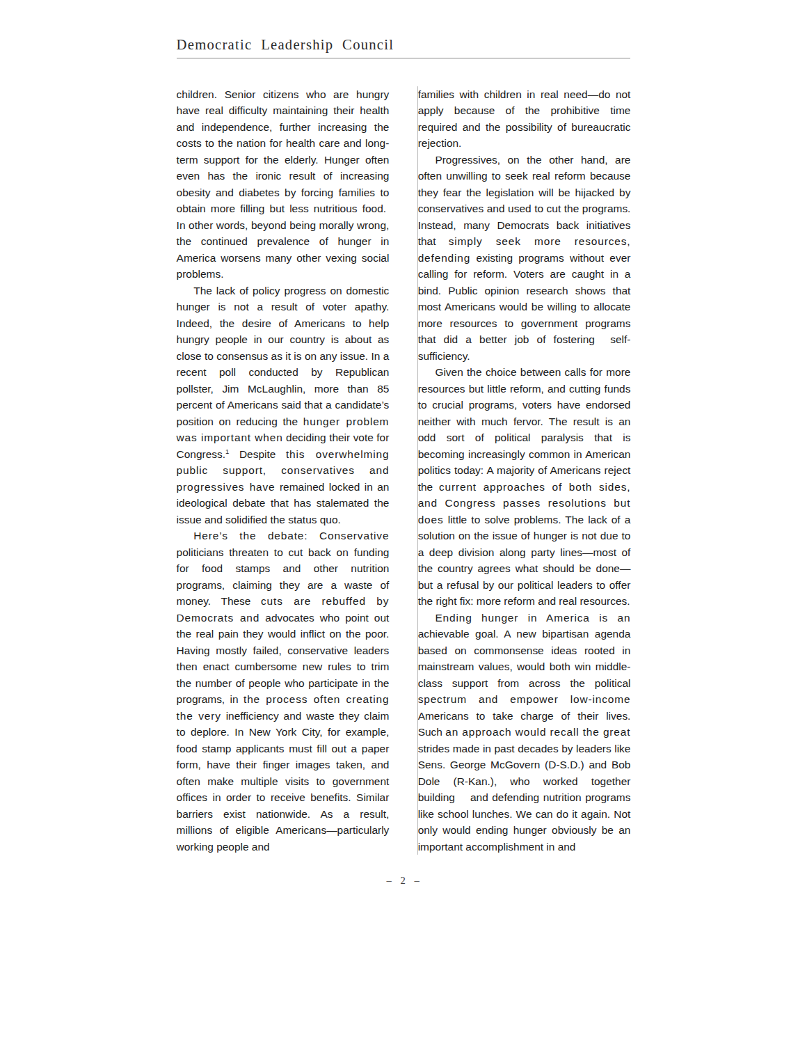Democratic Leadership Council
children. Senior citizens who are hungry have real difficulty maintaining their health and independence, further increasing the costs to the nation for health care and long-term support for the elderly. Hunger often even has the ironic result of increasing obesity and diabetes by forcing families to obtain more filling but less nutritious food. In other words, beyond being morally wrong, the continued prevalence of hunger in America worsens many other vexing social problems.
The lack of policy progress on domestic hunger is not a result of voter apathy. Indeed, the desire of Americans to help hungry people in our country is about as close to consensus as it is on any issue. In a recent poll conducted by Republican pollster, Jim McLaughlin, more than 85 percent of Americans said that a candidate’s position on reducing the hunger problem was important when deciding their vote for Congress.1 Despite this overwhelming public support, conservatives and progressives have remained locked in an ideological debate that has stalemated the issue and solidified the status quo.
Here’s the debate: Conservative politicians threaten to cut back on funding for food stamps and other nutrition programs, claiming they are a waste of money. These cuts are rebuffed by Democrats and advocates who point out the real pain they would inflict on the poor. Having mostly failed, conservative leaders then enact cumbersome new rules to trim the number of people who participate in the programs, in the process often creating the very inefficiency and waste they claim to deplore. In New York City, for example, food stamp applicants must fill out a paper form, have their finger images taken, and often make multiple visits to government offices in order to receive benefits. Similar barriers exist nationwide. As a result, millions of eligible Americans—particularly working people and
families with children in real need—do not apply because of the prohibitive time required and the possibility of bureaucratic rejection.
Progressives, on the other hand, are often unwilling to seek real reform because they fear the legislation will be hijacked by conservatives and used to cut the programs. Instead, many Democrats back initiatives that simply seek more resources, defending existing programs without ever calling for reform. Voters are caught in a bind. Public opinion research shows that most Americans would be willing to allocate more resources to government programs that did a better job of fostering self-sufficiency.
Given the choice between calls for more resources but little reform, and cutting funds to crucial programs, voters have endorsed neither with much fervor. The result is an odd sort of political paralysis that is becoming increasingly common in American politics today: A majority of Americans reject the current approaches of both sides, and Congress passes resolutions but does little to solve problems. The lack of a solution on the issue of hunger is not due to a deep division along party lines—most of the country agrees what should be done—but a refusal by our political leaders to offer the right fix: more reform and real resources.
Ending hunger in America is an achievable goal. A new bipartisan agenda based on commonsense ideas rooted in mainstream values, would both win middle-class support from across the political spectrum and empower low-income Americans to take charge of their lives. Such an approach would recall the great strides made in past decades by leaders like Sens. George McGovern (D-S.D.) and Bob Dole (R-Kan.), who worked together building and defending nutrition programs like school lunches. We can do it again. Not only would ending hunger obviously be an important accomplishment in and
– 2 –